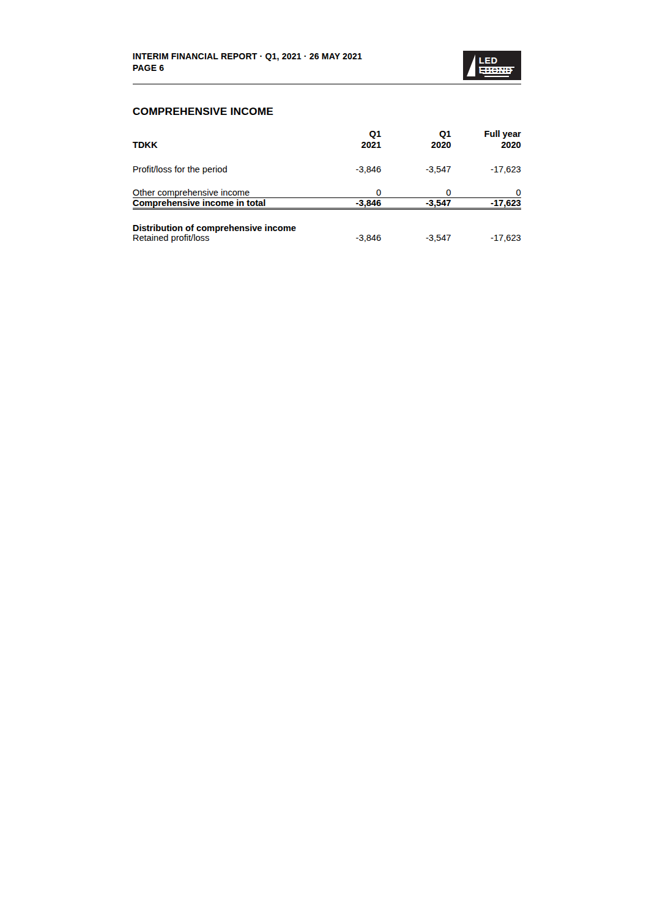INTERIM FINANCIAL REPORT · Q1, 2021 · 26 MAY 2021
PAGE 6
LED LBOND
COMPREHENSIVE INCOME
| | Q1 | Q1 | Full year |
| --- | --- | --- | --- |
| TDKK | 2021 | 2020 | 2020 |
| Profit/loss for the period | -3,846 | -3,547 | -17,623 |
| Other comprehensive income | 0 | 0 | 0 |
| Comprehensive income in total | -3,846 | -3,547 | -17,623 |
| Distribution of comprehensive income | | | |
| Retained profit/loss | -3,846 | -3,547 | -17,623 |